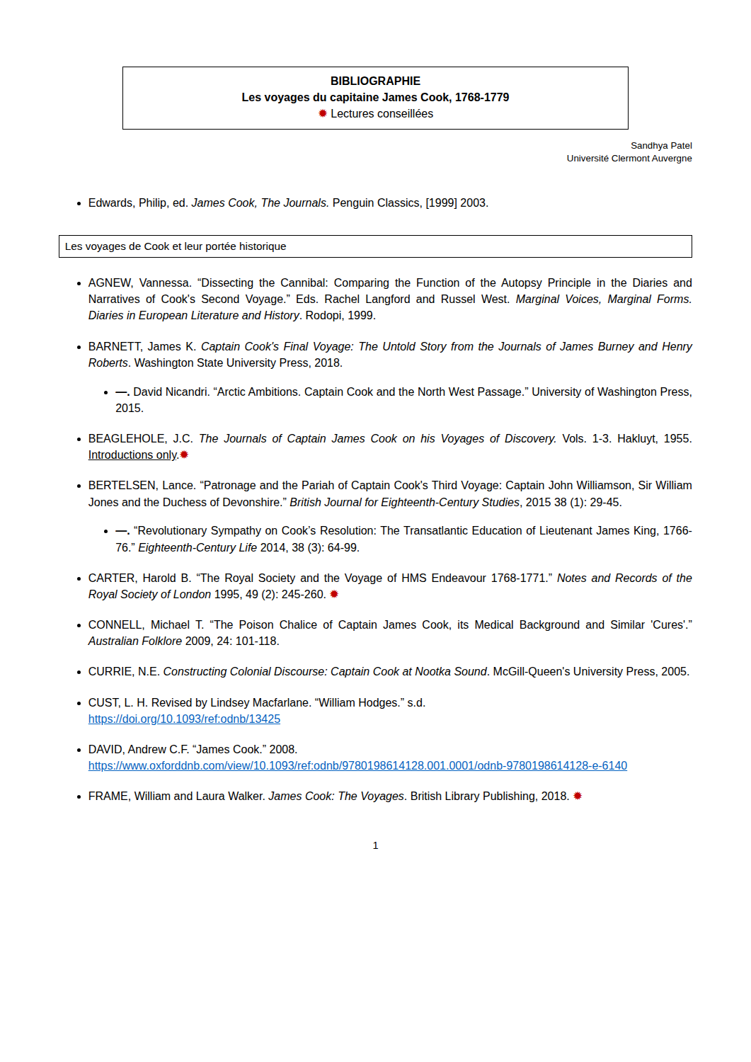BIBLIOGRAPHIE
Les voyages du capitaine James Cook, 1768-1779
✹ Lectures conseillées
Sandhya Patel
Université Clermont Auvergne
Edwards, Philip, ed. James Cook, The Journals. Penguin Classics, [1999] 2003.
Les voyages de Cook et leur portée historique
AGNEW, Vannessa. “Dissecting the Cannibal: Comparing the Function of the Autopsy Principle in the Diaries and Narratives of Cook's Second Voyage.” Eds. Rachel Langford and Russel West. Marginal Voices, Marginal Forms. Diaries in European Literature and History. Rodopi, 1999.
BARNETT, James K. Captain Cook's Final Voyage: The Untold Story from the Journals of James Burney and Henry Roberts. Washington State University Press, 2018.
—. David Nicandri. “Arctic Ambitions. Captain Cook and the North West Passage.” University of Washington Press, 2015.
BEAGLEHOLE, J.C. The Journals of Captain James Cook on his Voyages of Discovery. Vols. 1-3. Hakluyt, 1955. Introductions only.✹
BERTELSEN, Lance. “Patronage and the Pariah of Captain Cook's Third Voyage: Captain John Williamson, Sir William Jones and the Duchess of Devonshire.” British Journal for Eighteenth-Century Studies, 2015 38 (1): 29-45.
—. “Revolutionary Sympathy on Cook’s Resolution: The Transatlantic Education of Lieutenant James King, 1766-76.” Eighteenth-Century Life 2014, 38 (3): 64-99.
CARTER, Harold B. “The Royal Society and the Voyage of HMS Endeavour 1768-1771.” Notes and Records of the Royal Society of London 1995, 49 (2): 245-260. ✹
CONNELL, Michael T. “The Poison Chalice of Captain James Cook, its Medical Background and Similar 'Cures'.” Australian Folklore 2009, 24: 101-118.
CURRIE, N.E. Constructing Colonial Discourse: Captain Cook at Nootka Sound. McGill-Queen's University Press, 2005.
CUST, L. H. Revised by Lindsey Macfarlane. “William Hodges.” s.d.
https://doi.org/10.1093/ref:odnb/13425
DAVID, Andrew C.F. “James Cook.” 2008.
https://www.oxforddnb.com/view/10.1093/ref:odnb/9780198614128.001.0001/odnb-9780198614128-e-6140
FRAME, William and Laura Walker. James Cook: The Voyages. British Library Publishing, 2018. ✹
1